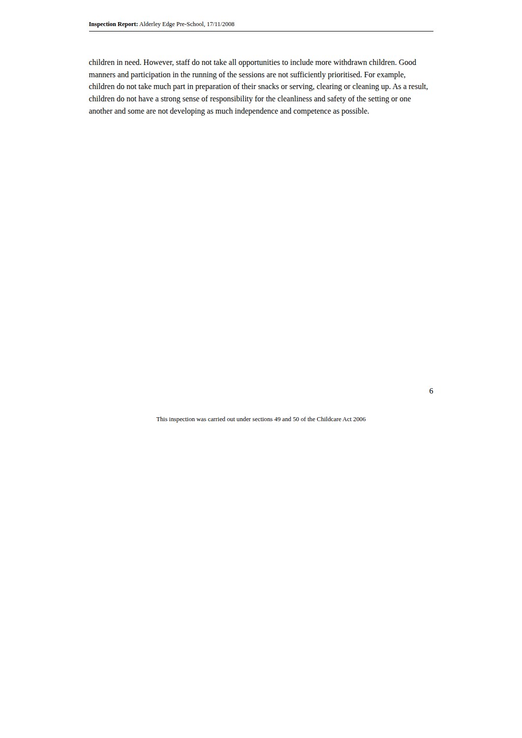Inspection Report: Alderley Edge Pre-School, 17/11/2008
children in need. However, staff do not take all opportunities to include more withdrawn children. Good manners and participation in the running of the sessions are not sufficiently prioritised. For example, children do not take much part in preparation of their snacks or serving, clearing or cleaning up. As a result, children do not have a strong sense of responsibility for the cleanliness and safety of the setting or one another and some are not developing as much independence and competence as possible.
6
This inspection was carried out under sections 49 and 50 of the Childcare Act 2006